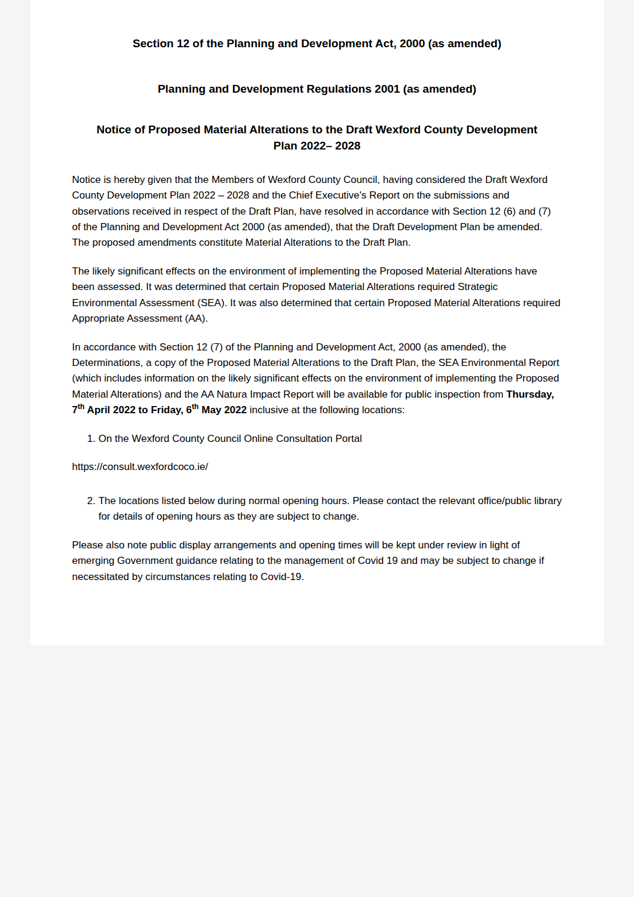Section 12 of the Planning and Development Act, 2000 (as amended)
Planning and Development Regulations 2001 (as amended)
Notice of Proposed Material Alterations to the Draft Wexford County Development Plan 2022– 2028
Notice is hereby given that the Members of Wexford County Council, having considered the Draft Wexford County Development Plan 2022 – 2028 and the Chief Executive's Report on the submissions and observations received in respect of the Draft Plan, have resolved in accordance with Section 12 (6) and (7) of the Planning and Development Act 2000 (as amended), that the Draft Development Plan be amended. The proposed amendments constitute Material Alterations to the Draft Plan.
The likely significant effects on the environment of implementing the Proposed Material Alterations have been assessed. It was determined that certain Proposed Material Alterations required Strategic Environmental Assessment (SEA). It was also determined that certain Proposed Material Alterations required Appropriate Assessment (AA).
In accordance with Section 12 (7) of the Planning and Development Act, 2000 (as amended), the Determinations, a copy of the Proposed Material Alterations to the Draft Plan, the SEA Environmental Report (which includes information on the likely significant effects on the environment of implementing the Proposed Material Alterations) and the AA Natura Impact Report will be available for public inspection from Thursday, 7th April 2022 to Friday, 6th May 2022 inclusive at the following locations:
On the Wexford County Council Online Consultation Portal
https://consult.wexfordcoco.ie/
The locations listed below during normal opening hours. Please contact the relevant office/public library for details of opening hours as they are subject to change.
Please also note public display arrangements and opening times will be kept under review in light of emerging Government guidance relating to the management of Covid 19 and may be subject to change if necessitated by circumstances relating to Covid-19.